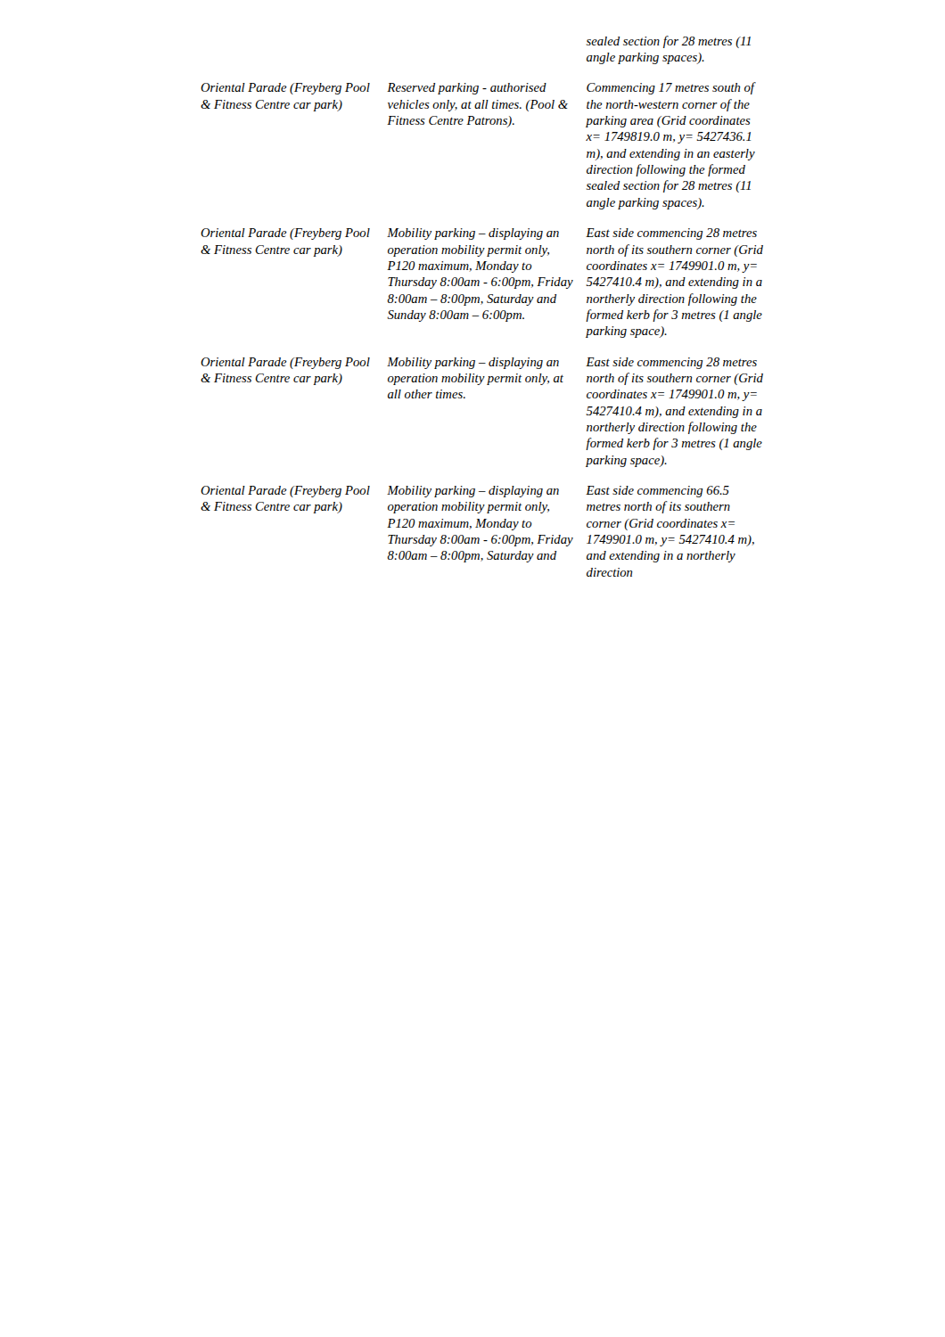| | | sealed section for 28 metres (11 angle parking spaces). |
| Oriental Parade (Freyberg Pool & Fitness Centre car park) | Reserved parking - authorised vehicles only, at all times. (Pool & Fitness Centre Patrons). | Commencing 17 metres south of the north-western corner of the parking area (Grid coordinates x= 1749819.0 m, y= 5427436.1 m), and extending in an easterly direction following the formed sealed section for 28 metres (11 angle parking spaces). |
| Oriental Parade (Freyberg Pool & Fitness Centre car park) | Mobility parking – displaying an operation mobility permit only, P120 maximum, Monday to Thursday 8:00am - 6:00pm, Friday 8:00am – 8:00pm, Saturday and Sunday 8:00am – 6:00pm. | East side commencing 28 metres north of its southern corner (Grid coordinates x= 1749901.0 m, y= 5427410.4 m), and extending in a northerly direction following the formed kerb for 3 metres (1 angle parking space). |
| Oriental Parade (Freyberg Pool & Fitness Centre car park) | Mobility parking – displaying an operation mobility permit only, at all other times. | East side commencing 28 metres north of its southern corner (Grid coordinates x= 1749901.0 m, y= 5427410.4 m), and extending in a northerly direction following the formed kerb for 3 metres (1 angle parking space). |
| Oriental Parade (Freyberg Pool & Fitness Centre car park) | Mobility parking – displaying an operation mobility permit only, P120 maximum, Monday to Thursday 8:00am - 6:00pm, Friday 8:00am – 8:00pm, Saturday and | East side commencing 66.5 metres north of its southern corner (Grid coordinates x= 1749901.0 m, y= 5427410.4 m), and extending in a northerly direction |